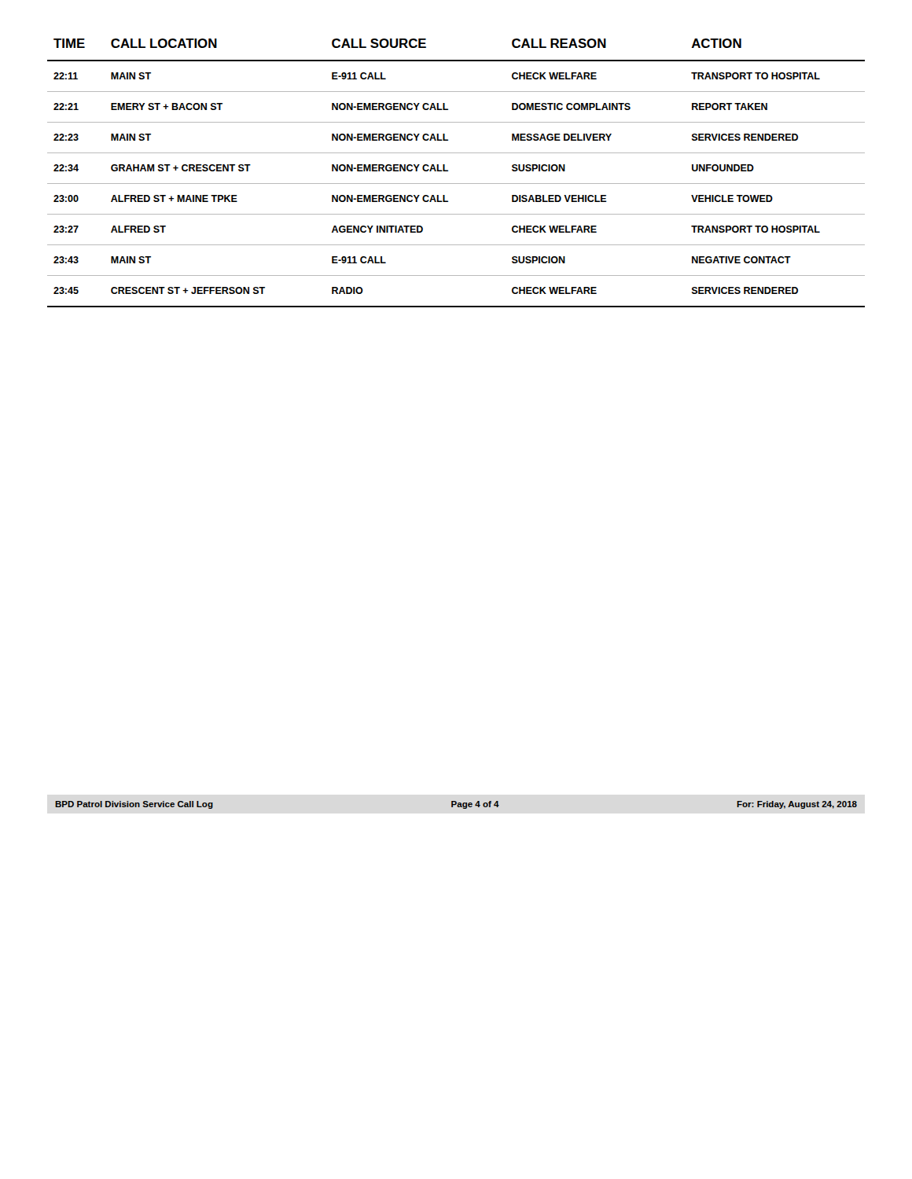| TIME | CALL LOCATION | CALL SOURCE | CALL REASON | ACTION |
| --- | --- | --- | --- | --- |
| 22:11 | MAIN ST | E-911 CALL | CHECK WELFARE | TRANSPORT TO HOSPITAL |
| 22:21 | EMERY ST + BACON ST | NON-EMERGENCY CALL | DOMESTIC COMPLAINTS | REPORT TAKEN |
| 22:23 | MAIN ST | NON-EMERGENCY CALL | MESSAGE DELIVERY | SERVICES RENDERED |
| 22:34 | GRAHAM ST + CRESCENT ST | NON-EMERGENCY CALL | SUSPICION | UNFOUNDED |
| 23:00 | ALFRED ST + MAINE TPKE | NON-EMERGENCY CALL | DISABLED VEHICLE | VEHICLE TOWED |
| 23:27 | ALFRED ST | AGENCY INITIATED | CHECK WELFARE | TRANSPORT TO HOSPITAL |
| 23:43 | MAIN ST | E-911 CALL | SUSPICION | NEGATIVE CONTACT |
| 23:45 | CRESCENT ST + JEFFERSON ST | RADIO | CHECK WELFARE | SERVICES RENDERED |
BPD Patrol Division Service Call Log
Page 4 of 4
For: Friday, August 24, 2018